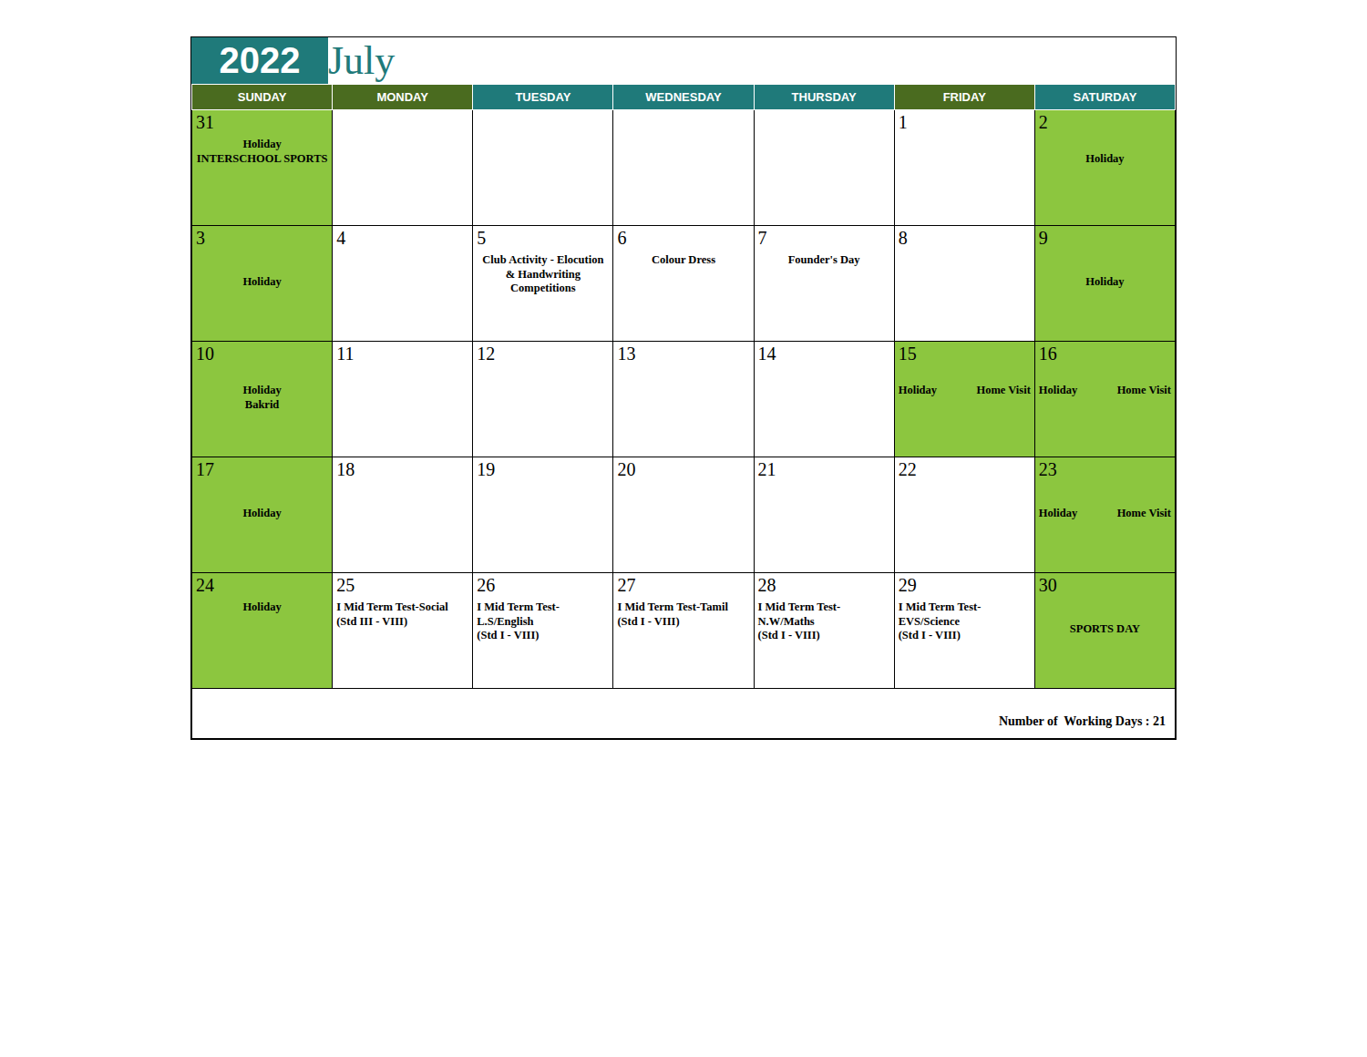| 2022 | July |
| SUNDAY | MONDAY | TUESDAY | WEDNESDAY | THURSDAY | FRIDAY | SATURDAY |
| --- | --- | --- | --- | --- | --- | --- |
| 31 Holiday INTERSCHOOL SPORTS | | | | | 1 | 2 Holiday |
| 3 Holiday | 4 | 5 Club Activity - Elocution & Handwriting Competitions | 6 Colour Dress | 7 Founder's Day | 8 | 9 Holiday |
| 10 Holiday Bakrid | 11 | 12 | 13 | 14 | 15 Holiday Home Visit | 16 Holiday Home Visit |
| 17 Holiday | 18 | 19 | 20 | 21 | 22 | 23 Holiday Home Visit |
| 24 Holiday | 25 I Mid Term Test-Social (Std III - VIII) | 26 I Mid Term Test-L.S/English (Std I - VIII) | 27 I Mid Term Test-Tamil (Std I - VIII) | 28 I Mid Term Test-N.W/Maths (Std I - VIII) | 29 I Mid Term Test-EVS/Science (Std I - VIII) | 30 SPORTS DAY |
| Number of Working Days : 21 |